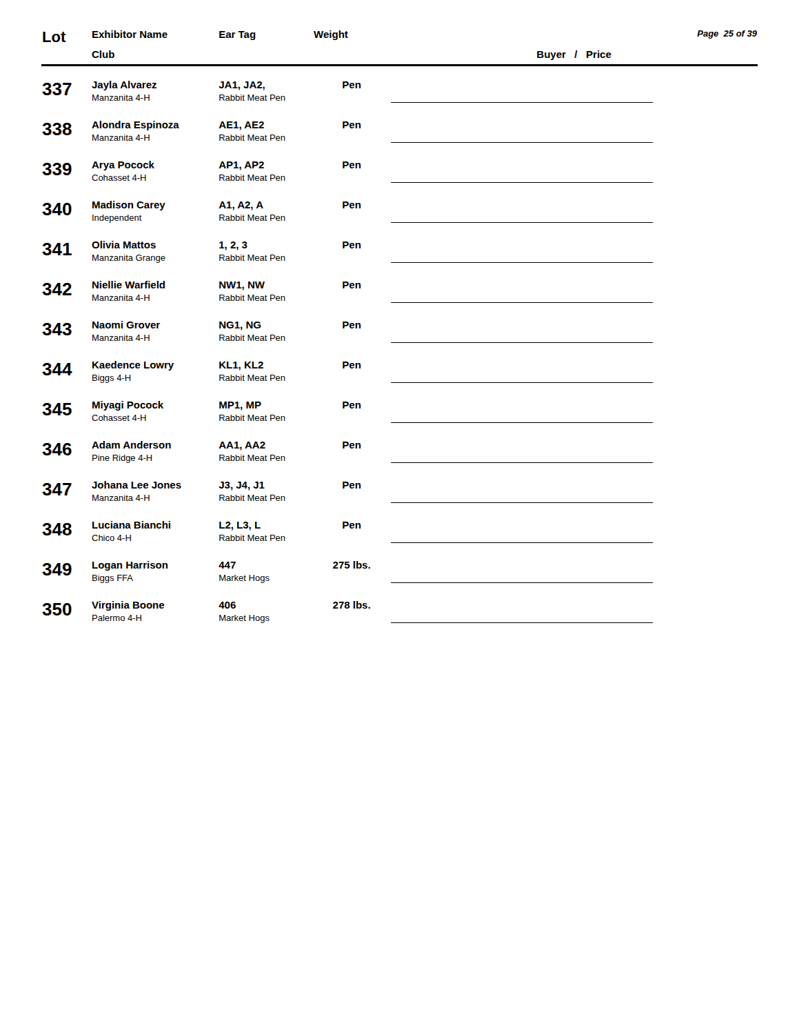| Lot | Exhibitor Name | Ear Tag | Weight | Page 25 of 39 |
| --- | --- | --- | --- | --- |
| | Club | | | Buyer / Price |
| 337 | Jayla Alvarez Manzanita 4-H | JA1, JA2, Rabbit Meat Pen | Pen | |
| 338 | Alondra Espinoza Manzanita 4-H | AE1, AE2 Rabbit Meat Pen | Pen | |
| 339 | Arya Pocock Cohasset 4-H | AP1, AP2 Rabbit Meat Pen | Pen | |
| 340 | Madison Carey Independent | A1, A2, A Rabbit Meat Pen | Pen | |
| 341 | Olivia Mattos Manzanita Grange | 1, 2, 3 Rabbit Meat Pen | Pen | |
| 342 | Niellie Warfield Manzanita 4-H | NW1, NW Rabbit Meat Pen | Pen | |
| 343 | Naomi Grover Manzanita 4-H | NG1, NG Rabbit Meat Pen | Pen | |
| 344 | Kaedence Lowry Biggs 4-H | KL1, KL2 Rabbit Meat Pen | Pen | |
| 345 | Miyagi Pocock Cohasset 4-H | MP1, MP Rabbit Meat Pen | Pen | |
| 346 | Adam Anderson Pine Ridge 4-H | AA1, AA2 Rabbit Meat Pen | Pen | |
| 347 | Johana Lee Jones Manzanita 4-H | J3, J4, J1 Rabbit Meat Pen | Pen | |
| 348 | Luciana Bianchi Chico 4-H | L2, L3, L Rabbit Meat Pen | Pen | |
| 349 | Logan Harrison Biggs FFA | 447 Market Hogs | 275 lbs. | |
| 350 | Virginia Boone Palermo 4-H | 406 Market Hogs | 278 lbs. | |